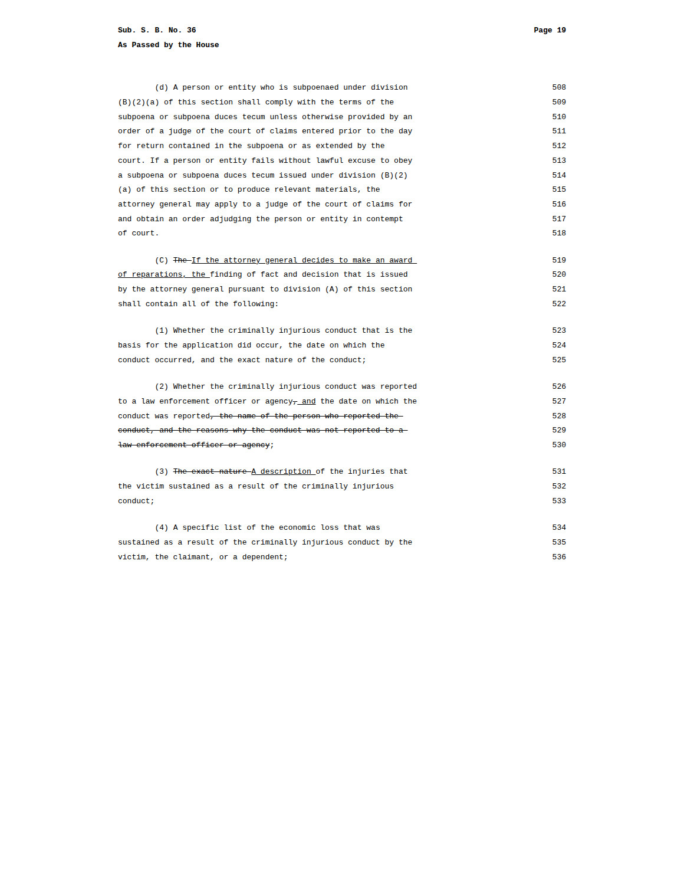Sub. S. B. No. 36 As Passed by the House
Page 19
(d) A person or entity who is subpoenaed under division 508 (B)(2)(a) of this section shall comply with the terms of the 509 subpoena or subpoena duces tecum unless otherwise provided by an 510 order of a judge of the court of claims entered prior to the day 511 for return contained in the subpoena or as extended by the 512 court. If a person or entity fails without lawful excuse to obey 513 a subpoena or subpoena duces tecum issued under division (B)(2) 514 (a) of this section or to produce relevant materials, the 515 attorney general may apply to a judge of the court of claims for 516 and obtain an order adjudging the person or entity in contempt 517 of court. 518
(C) The If the attorney general decides to make an award 519 of reparations, the finding of fact and decision that is issued 520 by the attorney general pursuant to division (A) of this section 521 shall contain all of the following: 522
(1) Whether the criminally injurious conduct that is the 523 basis for the application did occur, the date on which the 524 conduct occurred, and the exact nature of the conduct; 525
(2) Whether the criminally injurious conduct was reported 526 to a law enforcement officer or agency, and the date on which the 527 conduct was reported, the name of the person who reported the 528 conduct, and the reasons why the conduct was not reported to a 529 law enforcement officer or agency; 530
(3) The exact nature A description of the injuries that 531 the victim sustained as a result of the criminally injurious 532 conduct; 533
(4) A specific list of the economic loss that was 534 sustained as a result of the criminally injurious conduct by the 535 victim, the claimant, or a dependent; 536